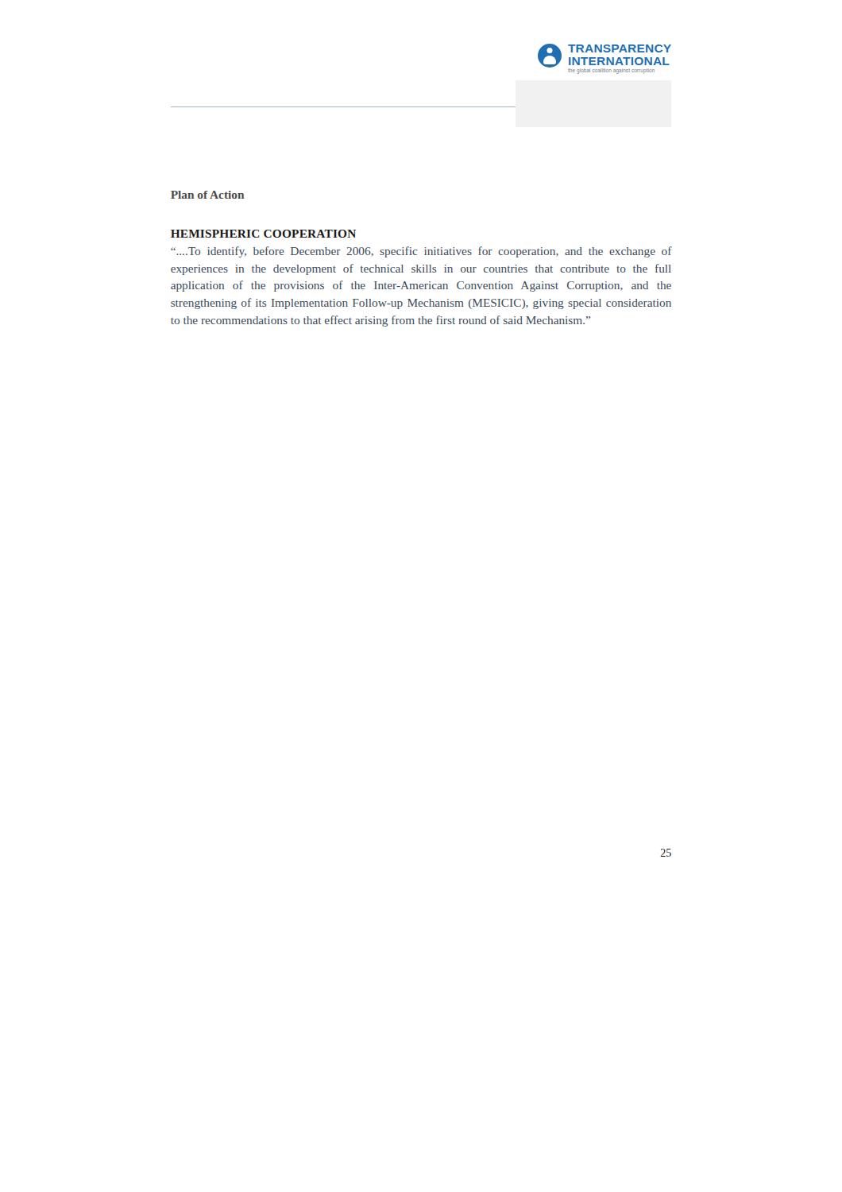TRANSPARENCY INTERNATIONAL the global coalition against corruption
Plan of Action
HEMISPHERIC COOPERATION
“....To identify, before December 2006, specific initiatives for cooperation, and the exchange of experiences in the development of technical skills in our countries that contribute to the full application of the provisions of the Inter-American Convention Against Corruption, and the strengthening of its Implementation Follow-up Mechanism (MESICIC), giving special consideration to the recommendations to that effect arising from the first round of said Mechanism.”
25